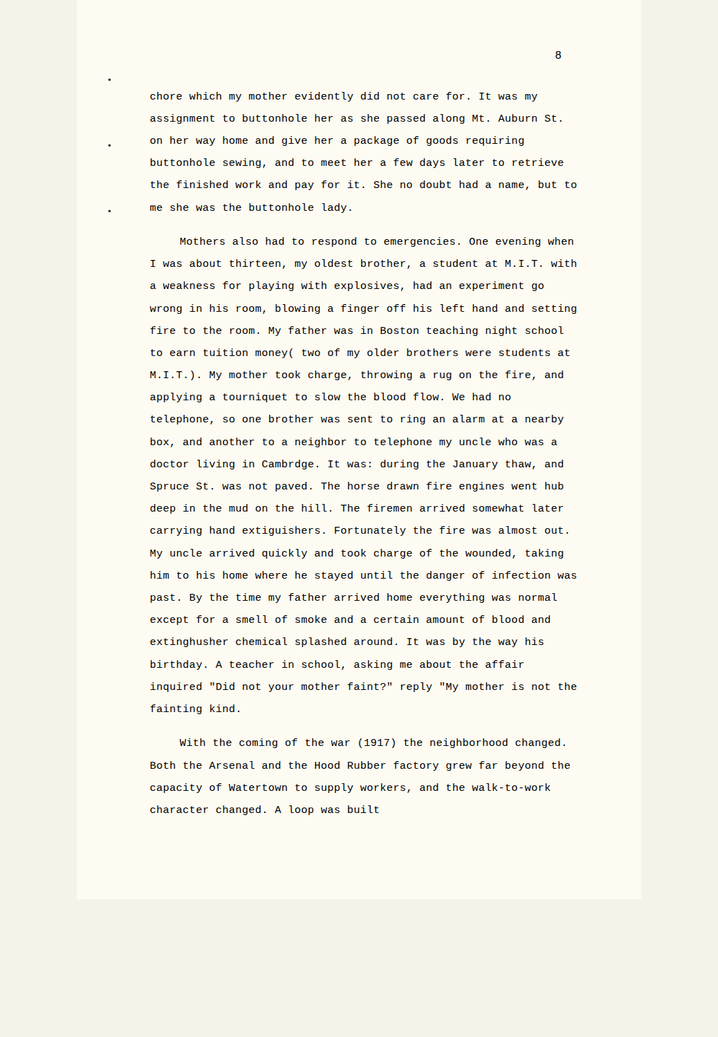8
• • •
chore which my mother evidently did not care for. It was my assignment to buttonhole her as she passed along Mt. Auburn St. on her way home and give her a package of goods requiring buttonhole sewing, and to meet her a few days later to retrieve the finished work and pay for it. She no doubt had a name, but to me she was the buttonhole lady.
Mothers also had to respond to emergencies. One evening when I was about thirteen, my oldest brother, a student at M.I.T. with a weakness for playing with explosives, had an experiment go wrong in his room, blowing a finger off his left hand and setting fire to the room. My father was in Boston teaching night school to earn tuition money( two of my older brothers were students at M.I.T.). My mother took charge, throwing a rug on the fire, and applying a tourniquet to slow the blood flow. We had no telephone, so one brother was sent to ring an alarm at a nearby box, and another to a neighbor to telephone my uncle who was a doctor living in Cambrdge. It was: during the January thaw, and Spruce St. was not paved. The horse drawn fire engines went hub deep in the mud on the hill. The firemen arrived somewhat later carrying hand extiguishers. Fortunately the fire was almost out. My uncle arrived quickly and took charge of the wounded, taking him to his home where he stayed until the danger of infection was past. By the time my father arrived home everything was normal except for a smell of smoke and a certain amount of blood and extinghusher chemical splashed around. It was by the way his birthday. A teacher in school, asking me about the affair inquired "Did not your mother faint?" reply "My mother is not the fainting kind.
With the coming of the war (1917) the neighborhood changed. Both the Arsenal and the Hood Rubber factory grew far beyond the capacity of Watertown to supply workers, and the walk-to-work character changed. A loop was built